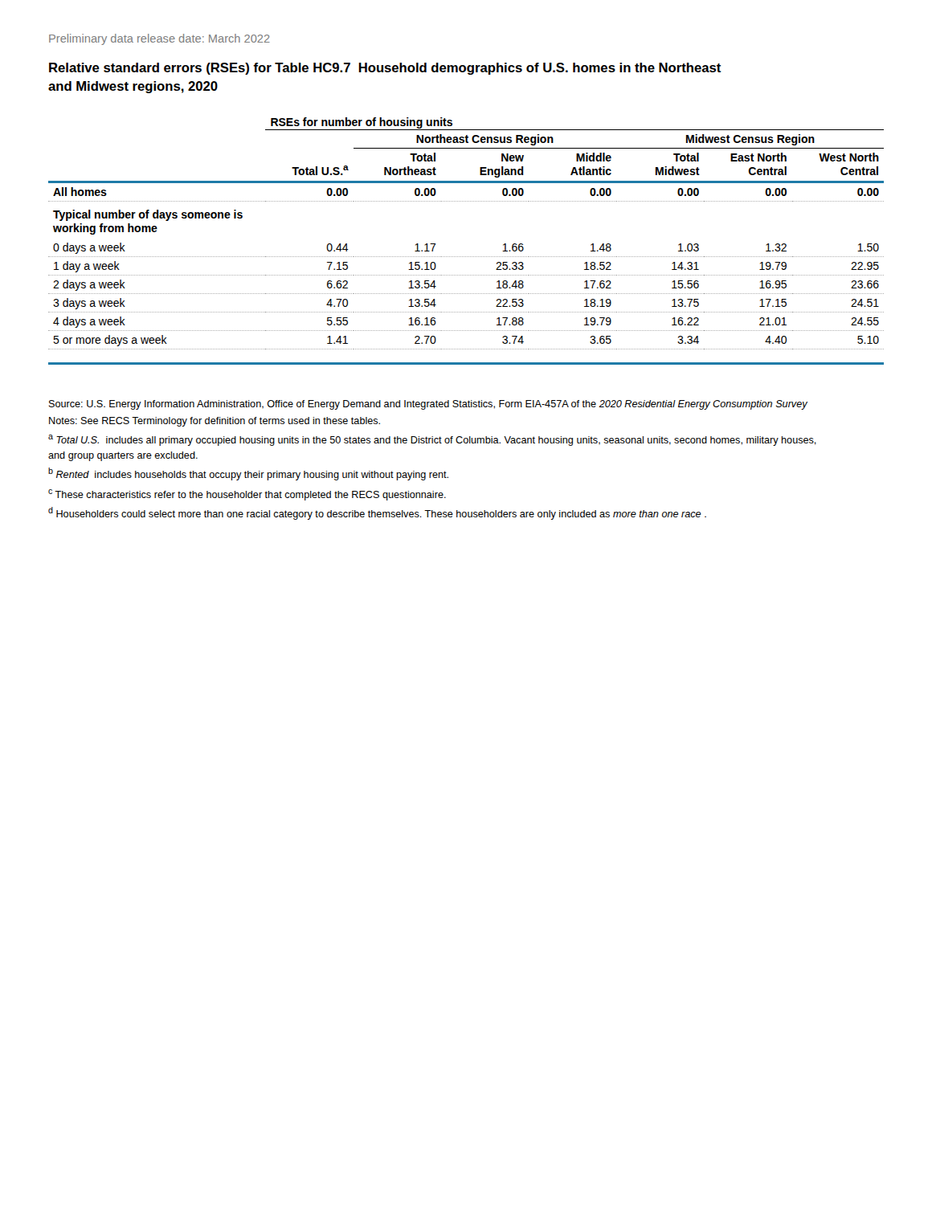Preliminary data release date: March 2022
Relative standard errors (RSEs) for Table HC9.7 Household demographics of U.S. homes in the Northeast and Midwest regions, 2020
| | RSEs for number of housing units |
| --- | --- |
| | | Northeast Census Region | Midwest Census Region |
| | Total U.S. a | Total Northeast | New England | Middle Atlantic | Total Midwest | East North Central | West North Central |
| All homes | 0.00 | 0.00 | 0.00 | 0.00 | 0.00 | 0.00 | 0.00 |
| Typical number of days someone is working from home |
| 0 days a week | 0.44 | 1.17 | 1.66 | 1.48 | 1.03 | 1.32 | 1.50 |
| 1 day a week | 7.15 | 15.10 | 25.33 | 18.52 | 14.31 | 19.79 | 22.95 |
| 2 days a week | 6.62 | 13.54 | 18.48 | 17.62 | 15.56 | 16.95 | 23.66 |
| 3 days a week | 4.70 | 13.54 | 22.53 | 18.19 | 13.75 | 17.15 | 24.51 |
| 4 days a week | 5.55 | 16.16 | 17.88 | 19.79 | 16.22 | 21.01 | 24.55 |
| 5 or more days a week | 1.41 | 2.70 | 3.74 | 3.65 | 3.34 | 4.40 | 5.10 |
Source: U.S. Energy Information Administration, Office of Energy Demand and Integrated Statistics, Form EIA-457A of the 2020 Residential Energy Consumption Survey
Notes: See RECS Terminology for definition of terms used in these tables.
a Total U.S. includes all primary occupied housing units in the 50 states and the District of Columbia. Vacant housing units, seasonal units, second homes, military houses, and group quarters are excluded.
b Rented includes households that occupy their primary housing unit without paying rent.
c These characteristics refer to the householder that completed the RECS questionnaire.
d Householders could select more than one racial category to describe themselves. These householders are only included as more than one race .